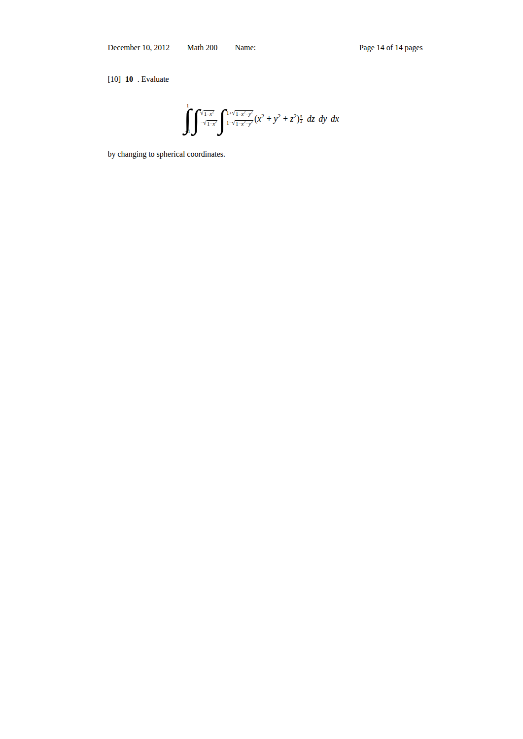December 10, 2012 Math 200 Name:
Page 14 of 14 pages
[10] 10. Evaluate
1 ∫ −1 ∫ √1−x2 −√1−x2 ∫ 1+√1−x2−y2 1−√1−x2−y2 (x2 + y2 + z2)52 dz dy dx
by changing to spherical coordinates.